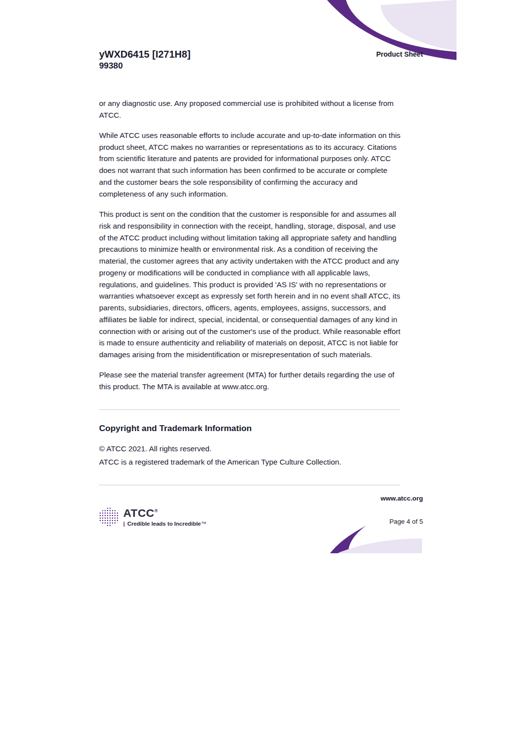yWXD6415 [I271H8] 99380
Product Sheet
or any diagnostic use. Any proposed commercial use is prohibited without a license from ATCC.
While ATCC uses reasonable efforts to include accurate and up-to-date information on this product sheet, ATCC makes no warranties or representations as to its accuracy. Citations from scientific literature and patents are provided for informational purposes only. ATCC does not warrant that such information has been confirmed to be accurate or complete and the customer bears the sole responsibility of confirming the accuracy and completeness of any such information.
This product is sent on the condition that the customer is responsible for and assumes all risk and responsibility in connection with the receipt, handling, storage, disposal, and use of the ATCC product including without limitation taking all appropriate safety and handling precautions to minimize health or environmental risk. As a condition of receiving the material, the customer agrees that any activity undertaken with the ATCC product and any progeny or modifications will be conducted in compliance with all applicable laws, regulations, and guidelines. This product is provided 'AS IS' with no representations or warranties whatsoever except as expressly set forth herein and in no event shall ATCC, its parents, subsidiaries, directors, officers, agents, employees, assigns, successors, and affiliates be liable for indirect, special, incidental, or consequential damages of any kind in connection with or arising out of the customer's use of the product. While reasonable effort is made to ensure authenticity and reliability of materials on deposit, ATCC is not liable for damages arising from the misidentification or misrepresentation of such materials.
Please see the material transfer agreement (MTA) for further details regarding the use of this product. The MTA is available at www.atcc.org.
Copyright and Trademark Information
© ATCC 2021. All rights reserved.
ATCC is a registered trademark of the American Type Culture Collection.
ATCC®
|Credible leads to Incredible™
www.atcc.org Page 4 of 5